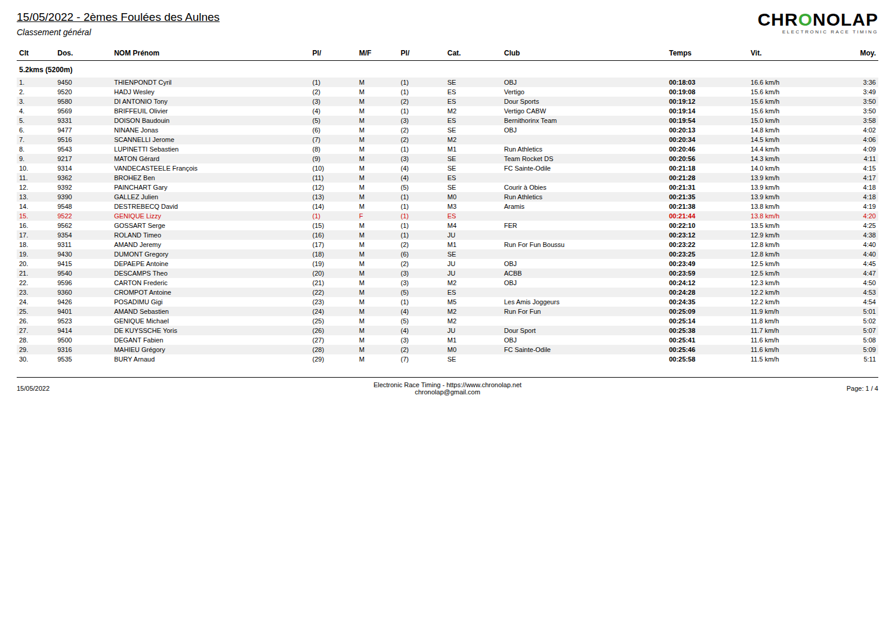15/05/2022 - 2èmes Foulées des Aulnes
Classement général
CHRONOLAP
ELECTRONIC RACE TIMING
| Clt | Dos. | NOM Prénom | Pl/ | M/F | Pl/ | Cat. | Club | Temps | Vit. | Moy. |
| --- | --- | --- | --- | --- | --- | --- | --- | --- | --- | --- |
| 5.2kms (5200m) |
| 1. | 9450 | THIENPONDT Cyril | (1) | M | (1) | SE | OBJ | 00:18:03 | 16.6 km/h | 3:36 |
| 2. | 9520 | HADJ Wesley | (2) | M | (1) | ES | Vertigo | 00:19:08 | 15.6 km/h | 3:49 |
| 3. | 9580 | DI ANTONIO Tony | (3) | M | (2) | ES | Dour Sports | 00:19:12 | 15.6 km/h | 3:50 |
| 4. | 9569 | BRIFFEUIL Olivier | (4) | M | (1) | M2 | Vertigo CABW | 00:19:14 | 15.6 km/h | 3:50 |
| 5. | 9331 | DOISON Baudouin | (5) | M | (3) | ES | Bernithorinx Team | 00:19:54 | 15.0 km/h | 3:58 |
| 6. | 9477 | NINANE Jonas | (6) | M | (2) | SE | OBJ | 00:20:13 | 14.8 km/h | 4:02 |
| 7. | 9516 | SCANNELLI Jerome | (7) | M | (2) | M2 | | 00:20:34 | 14.5 km/h | 4:06 |
| 8. | 9543 | LUPINETTI Sebastien | (8) | M | (1) | M1 | Run Athletics | 00:20:46 | 14.4 km/h | 4:09 |
| 9. | 9217 | MATON Gérard | (9) | M | (3) | SE | Team Rocket DS | 00:20:56 | 14.3 km/h | 4:11 |
| 10. | 9314 | VANDECASTEELE François | (10) | M | (4) | SE | FC Sainte-Odile | 00:21:18 | 14.0 km/h | 4:15 |
| 11. | 9362 | BROHEZ Ben | (11) | M | (4) | ES | | 00:21:28 | 13.9 km/h | 4:17 |
| 12. | 9392 | PAINCHART Gary | (12) | M | (5) | SE | Courir à Obies | 00:21:31 | 13.9 km/h | 4:18 |
| 13. | 9390 | GALLEZ Julien | (13) | M | (1) | M0 | Run Athletics | 00:21:35 | 13.9 km/h | 4:18 |
| 14. | 9548 | DESTREBECQ David | (14) | M | (1) | M3 | Aramis | 00:21:38 | 13.8 km/h | 4:19 |
| 15. | 9522 | GENIQUE Lizzy | (1) | F | (1) | ES | | 00:21:44 | 13.8 km/h | 4:20 |
| 16. | 9562 | GOSSART Serge | (15) | M | (1) | M4 | FER | 00:22:10 | 13.5 km/h | 4:25 |
| 17. | 9354 | ROLAND Timeo | (16) | M | (1) | JU | | 00:23:12 | 12.9 km/h | 4:38 |
| 18. | 9311 | AMAND Jeremy | (17) | M | (2) | M1 | Run For Fun Boussu | 00:23:22 | 12.8 km/h | 4:40 |
| 19. | 9430 | DUMONT Gregory | (18) | M | (6) | SE | | 00:23:25 | 12.8 km/h | 4:40 |
| 20. | 9415 | DEPAEPE Antoine | (19) | M | (2) | JU | OBJ | 00:23:49 | 12.5 km/h | 4:45 |
| 21. | 9540 | DESCAMPS Theo | (20) | M | (3) | JU | ACBB | 00:23:59 | 12.5 km/h | 4:47 |
| 22. | 9596 | CARTON Frederic | (21) | M | (3) | M2 | OBJ | 00:24:12 | 12.3 km/h | 4:50 |
| 23. | 9360 | CROMPOT Antoine | (22) | M | (5) | ES | | 00:24:28 | 12.2 km/h | 4:53 |
| 24. | 9426 | POSADIMU Gigi | (23) | M | (1) | M5 | Les Amis Joggeurs | 00:24:35 | 12.2 km/h | 4:54 |
| 25. | 9401 | AMAND Sebastien | (24) | M | (4) | M2 | Run For Fun | 00:25:09 | 11.9 km/h | 5:01 |
| 26. | 9523 | GENIQUE Michael | (25) | M | (5) | M2 | | 00:25:14 | 11.8 km/h | 5:02 |
| 27. | 9414 | DE KUYSSCHE Yoris | (26) | M | (4) | JU | Dour Sport | 00:25:38 | 11.7 km/h | 5:07 |
| 28. | 9500 | DEGANT Fabien | (27) | M | (3) | M1 | OBJ | 00:25:41 | 11.6 km/h | 5:08 |
| 29. | 9316 | MAHIEU Grégory | (28) | M | (2) | M0 | FC Sainte-Odile | 00:25:46 | 11.6 km/h | 5:09 |
| 30. | 9535 | BURY Arnaud | (29) | M | (7) | SE | | 00:25:58 | 11.5 km/h | 5:11 |
15/05/2022
Electronic Race Timing - https://www.chronolap.net
chronolap@gmail.com
Page: 1 / 4